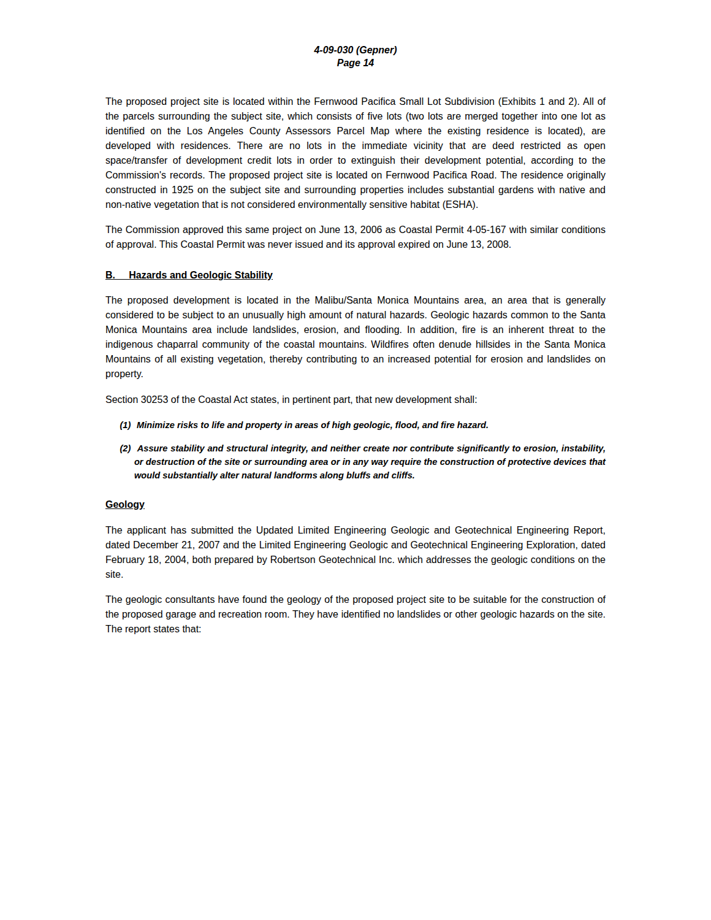4-09-030 (Gepner) Page 14
The proposed project site is located within the Fernwood Pacifica Small Lot Subdivision (Exhibits 1 and 2). All of the parcels surrounding the subject site, which consists of five lots (two lots are merged together into one lot as identified on the Los Angeles County Assessors Parcel Map where the existing residence is located), are developed with residences. There are no lots in the immediate vicinity that are deed restricted as open space/transfer of development credit lots in order to extinguish their development potential, according to the Commission's records. The proposed project site is located on Fernwood Pacifica Road. The residence originally constructed in 1925 on the subject site and surrounding properties includes substantial gardens with native and non-native vegetation that is not considered environmentally sensitive habitat (ESHA).
The Commission approved this same project on June 13, 2006 as Coastal Permit 4-05-167 with similar conditions of approval. This Coastal Permit was never issued and its approval expired on June 13, 2008.
B. Hazards and Geologic Stability
The proposed development is located in the Malibu/Santa Monica Mountains area, an area that is generally considered to be subject to an unusually high amount of natural hazards. Geologic hazards common to the Santa Monica Mountains area include landslides, erosion, and flooding. In addition, fire is an inherent threat to the indigenous chaparral community of the coastal mountains. Wildfires often denude hillsides in the Santa Monica Mountains of all existing vegetation, thereby contributing to an increased potential for erosion and landslides on property.
Section 30253 of the Coastal Act states, in pertinent part, that new development shall:
(1) Minimize risks to life and property in areas of high geologic, flood, and fire hazard.
(2) Assure stability and structural integrity, and neither create nor contribute significantly to erosion, instability, or destruction of the site or surrounding area or in any way require the construction of protective devices that would substantially alter natural landforms along bluffs and cliffs.
Geology
The applicant has submitted the Updated Limited Engineering Geologic and Geotechnical Engineering Report, dated December 21, 2007 and the Limited Engineering Geologic and Geotechnical Engineering Exploration, dated February 18, 2004, both prepared by Robertson Geotechnical Inc. which addresses the geologic conditions on the site.
The geologic consultants have found the geology of the proposed project site to be suitable for the construction of the proposed garage and recreation room. They have identified no landslides or other geologic hazards on the site. The report states that: